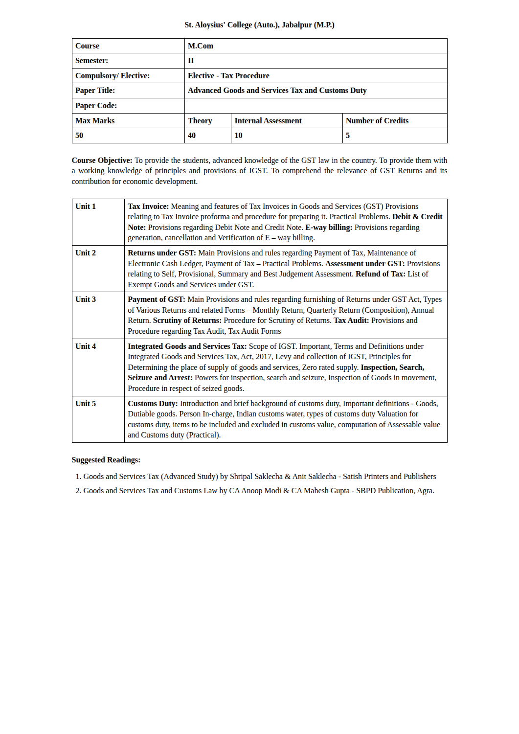St. Aloysius' College (Auto.), Jabalpur (M.P.)
| Course | M.Com |
| Semester: | II |
| Compulsory/ Elective: | Elective - Tax Procedure |
| Paper Title: | Advanced Goods and Services Tax and Customs Duty |
| Paper Code: | |
| Max Marks | Theory | Internal Assessment | Number of Credits |
| 50 | 40 | 10 | 5 |
Course Objective: To provide the students, advanced knowledge of the GST law in the country. To provide them with a working knowledge of principles and provisions of IGST. To comprehend the relevance of GST Returns and its contribution for economic development.
| Unit 1 | Tax Invoice: Meaning and features of Tax Invoices in Goods and Services (GST) Provisions relating to Tax Invoice proforma and procedure for preparing it. Practical Problems. Debit & Credit Note: Provisions regarding Debit Note and Credit Note. E-way billing: Provisions regarding generation, cancellation and Verification of E – way billing. |
| Unit 2 | Returns under GST: Main Provisions and rules regarding Payment of Tax, Maintenance of Electronic Cash Ledger, Payment of Tax – Practical Problems. Assessment under GST: Provisions relating to Self, Provisional, Summary and Best Judgement Assessment. Refund of Tax: List of Exempt Goods and Services under GST. |
| Unit 3 | Payment of GST: Main Provisions and rules regarding furnishing of Returns under GST Act, Types of Various Returns and related Forms – Monthly Return, Quarterly Return (Composition), Annual Return. Scrutiny of Returns: Procedure for Scrutiny of Returns. Tax Audit: Provisions and Procedure regarding Tax Audit, Tax Audit Forms |
| Unit 4 | Integrated Goods and Services Tax: Scope of IGST. Important, Terms and Definitions under Integrated Goods and Services Tax, Act, 2017, Levy and collection of IGST, Principles for Determining the place of supply of goods and services, Zero rated supply. Inspection, Search, Seizure and Arrest: Powers for inspection, search and seizure, Inspection of Goods in movement, Procedure in respect of seized goods. |
| Unit 5 | Customs Duty: Introduction and brief background of customs duty, Important definitions - Goods, Dutiable goods. Person In-charge, Indian customs water, types of customs duty Valuation for customs duty, items to be included and excluded in customs value, computation of Assessable value and Customs duty (Practical). |
Suggested Readings:
Goods and Services Tax (Advanced Study) by Shripal Saklecha & Anit Saklecha - Satish Printers and Publishers
Goods and Services Tax and Customs Law by CA Anoop Modi & CA Mahesh Gupta - SBPD Publication, Agra.